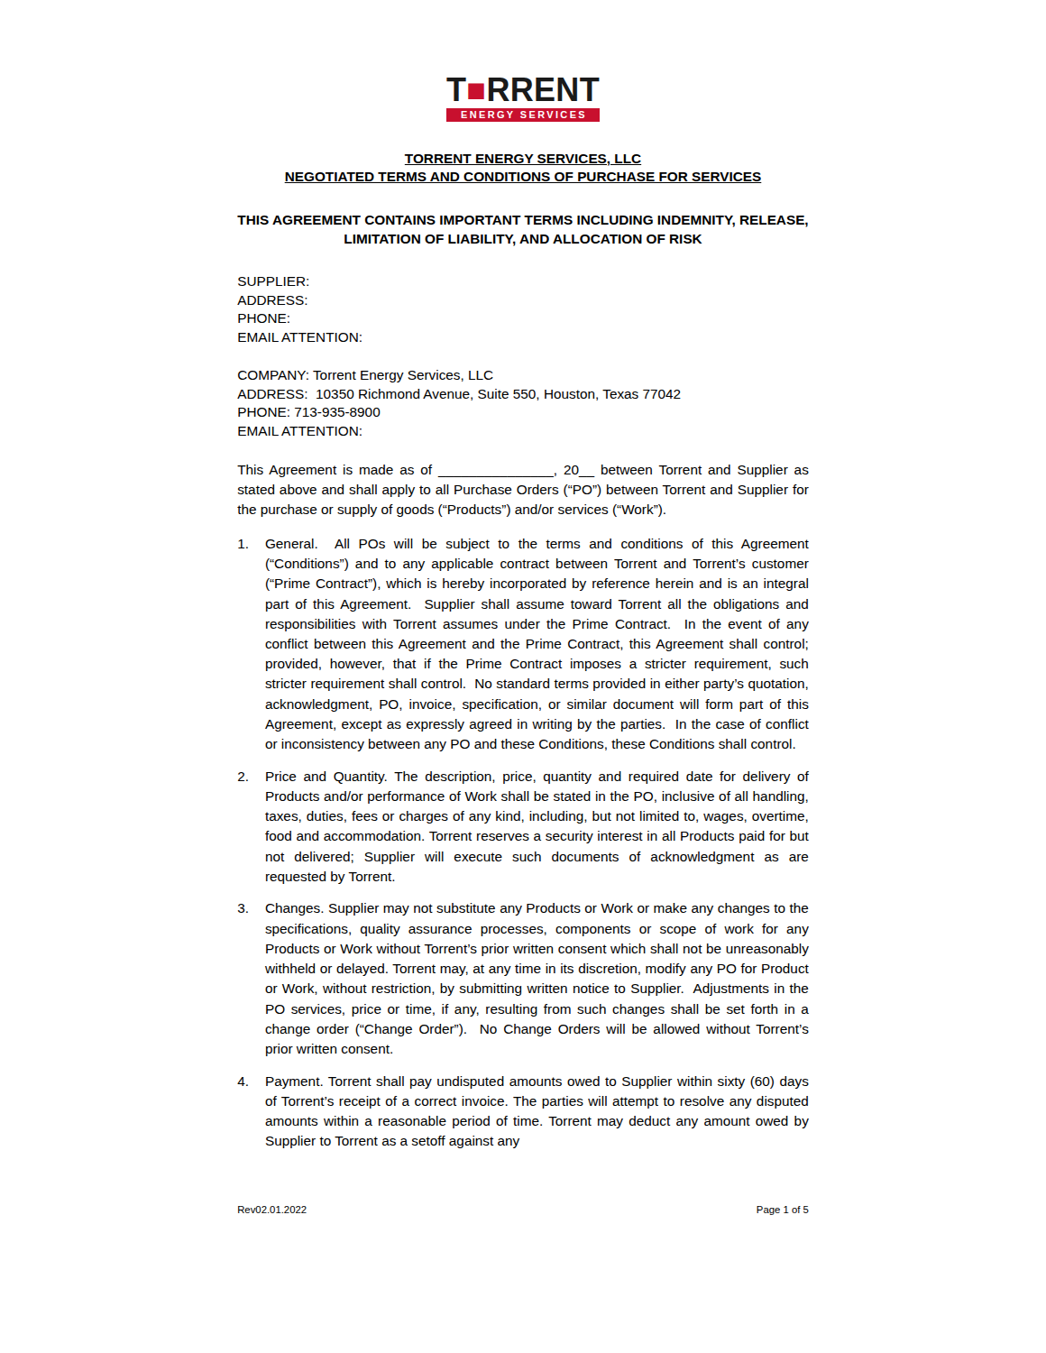T■RRENT
ENERGY SERVICES
TORRENT ENERGY SERVICES, LLC
NEGOTIATED TERMS AND CONDITIONS OF PURCHASE FOR SERVICES
THIS AGREEMENT CONTAINS IMPORTANT TERMS INCLUDING INDEMNITY, RELEASE, LIMITATION OF LIABILITY, AND ALLOCATION OF RISK
SUPPLIER:
ADDRESS:
PHONE:
EMAIL ATTENTION:
COMPANY: Torrent Energy Services, LLC
ADDRESS: 10350 Richmond Avenue, Suite 550, Houston, Texas 77042
PHONE: 713-935-8900
EMAIL ATTENTION:
This Agreement is made as of _______________, 20__ between Torrent and Supplier as stated above and shall apply to all Purchase Orders (“PO”) between Torrent and Supplier for the purchase or supply of goods (“Products”) and/or services (“Work”).
General. All POs will be subject to the terms and conditions of this Agreement (“Conditions”) and to any applicable contract between Torrent and Torrent’s customer (“Prime Contract”), which is hereby incorporated by reference herein and is an integral part of this Agreement. Supplier shall assume toward Torrent all the obligations and responsibilities with Torrent assumes under the Prime Contract. In the event of any conflict between this Agreement and the Prime Contract, this Agreement shall control; provided, however, that if the Prime Contract imposes a stricter requirement, such stricter requirement shall control. No standard terms provided in either party’s quotation, acknowledgment, PO, invoice, specification, or similar document will form part of this Agreement, except as expressly agreed in writing by the parties. In the case of conflict or inconsistency between any PO and these Conditions, these Conditions shall control.
Price and Quantity. The description, price, quantity and required date for delivery of Products and/or performance of Work shall be stated in the PO, inclusive of all handling, taxes, duties, fees or charges of any kind, including, but not limited to, wages, overtime, food and accommodation. Torrent reserves a security interest in all Products paid for but not delivered; Supplier will execute such documents of acknowledgment as are requested by Torrent.
Changes. Supplier may not substitute any Products or Work or make any changes to the specifications, quality assurance processes, components or scope of work for any Products or Work without Torrent’s prior written consent which shall not be unreasonably withheld or delayed. Torrent may, at any time in its discretion, modify any PO for Product or Work, without restriction, by submitting written notice to Supplier. Adjustments in the PO services, price or time, if any, resulting from such changes shall be set forth in a change order (“Change Order”). No Change Orders will be allowed without Torrent’s prior written consent.
Payment. Torrent shall pay undisputed amounts owed to Supplier within sixty (60) days of Torrent’s receipt of a correct invoice. The parties will attempt to resolve any disputed amounts within a reasonable period of time. Torrent may deduct any amount owed by Supplier to Torrent as a setoff against any
Rev02.01.2022 Page 1 of 5